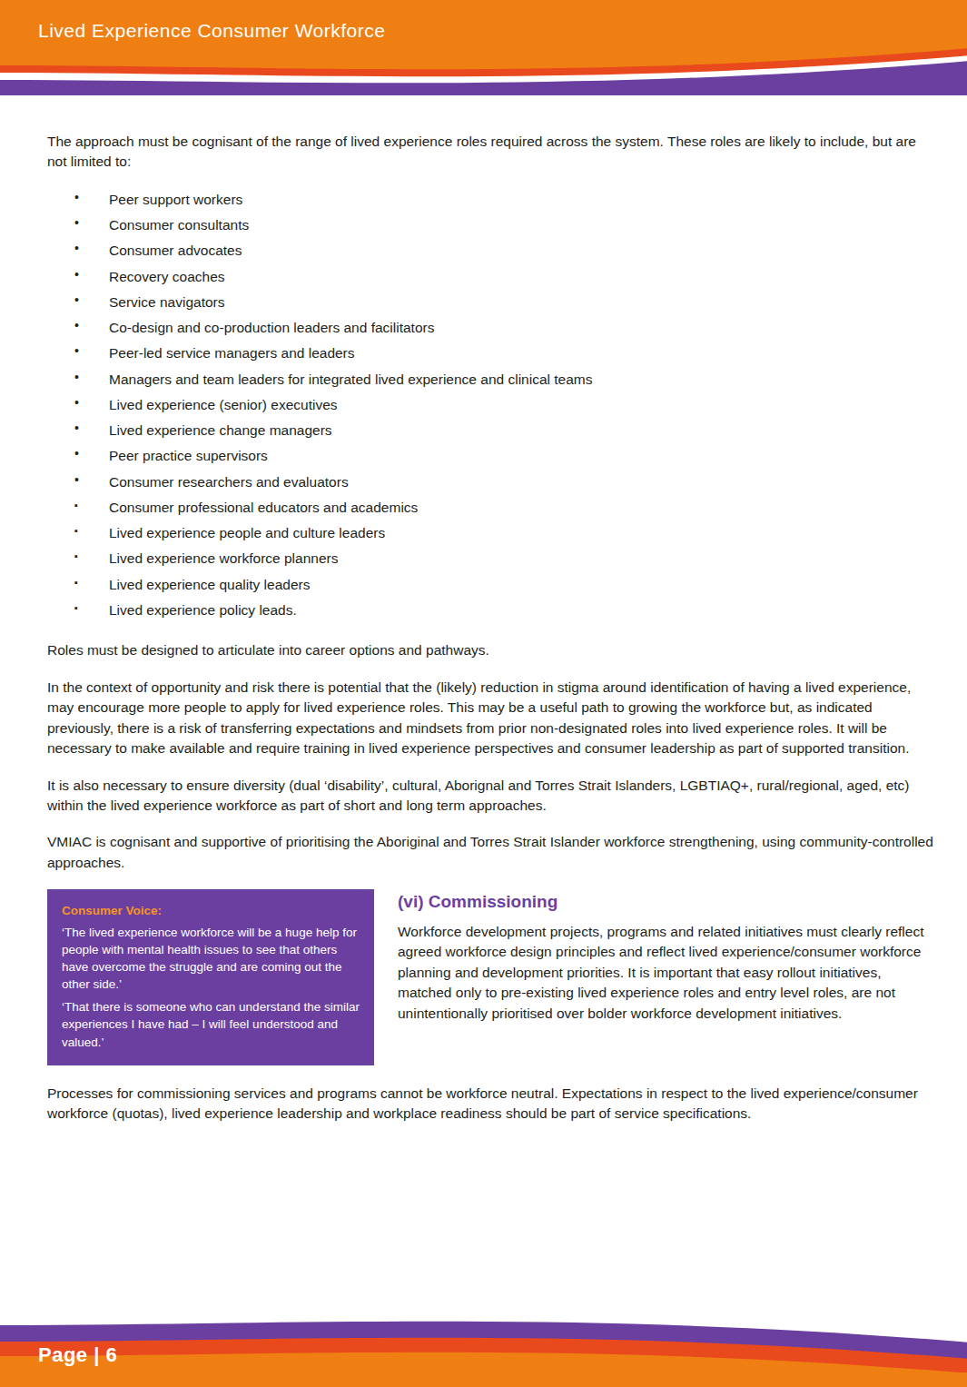Lived Experience Consumer Workforce
The approach must be cognisant of the range of lived experience roles required across the system. These roles are likely to include, but are not limited to:
Peer support workers
Consumer consultants
Consumer advocates
Recovery coaches
Service navigators
Co-design and co-production leaders and facilitators
Peer-led service managers and leaders
Managers and team leaders for integrated lived experience and clinical teams
Lived experience (senior) executives
Lived experience change managers
Peer practice supervisors
Consumer researchers and evaluators
Consumer professional educators and academics
Lived experience people and culture leaders
Lived experience workforce planners
Lived experience quality leaders
Lived experience policy leads.
Roles must be designed to articulate into career options and pathways.
In the context of opportunity and risk there is potential that the (likely) reduction in stigma around identification of having a lived experience, may encourage more people to apply for lived experience roles. This may be a useful path to growing the workforce but, as indicated previously, there is a risk of transferring expectations and mindsets from prior non-designated roles into lived experience roles. It will be necessary to make available and require training in lived experience perspectives and consumer leadership as part of supported transition.
It is also necessary to ensure diversity (dual ‘disability’, cultural, Aborignal and Torres Strait Islanders, LGBTIAQ+, rural/regional, aged, etc) within the lived experience workforce as part of short and long term approaches.
VMIAC is cognisant and supportive of prioritising the Aboriginal and Torres Strait Islander workforce strengthening, using community-controlled approaches.
Consumer Voice:
‘The lived experience workforce will be a huge help for people with mental health issues to see that others have overcome the struggle and are coming out the other side.’
‘That there is someone who can understand the similar experiences I have had – I will feel understood and valued.’
(vi) Commissioning
Workforce development projects, programs and related initiatives must clearly reflect agreed workforce design principles and reflect lived experience/consumer workforce planning and development priorities. It is important that easy rollout initiatives, matched only to pre-existing lived experience roles and entry level roles, are not unintentionally prioritised over bolder workforce development initiatives.
Processes for commissioning services and programs cannot be workforce neutral. Expectations in respect to the lived experience/consumer workforce (quotas), lived experience leadership and workplace readiness should be part of service specifications.
Page | 6